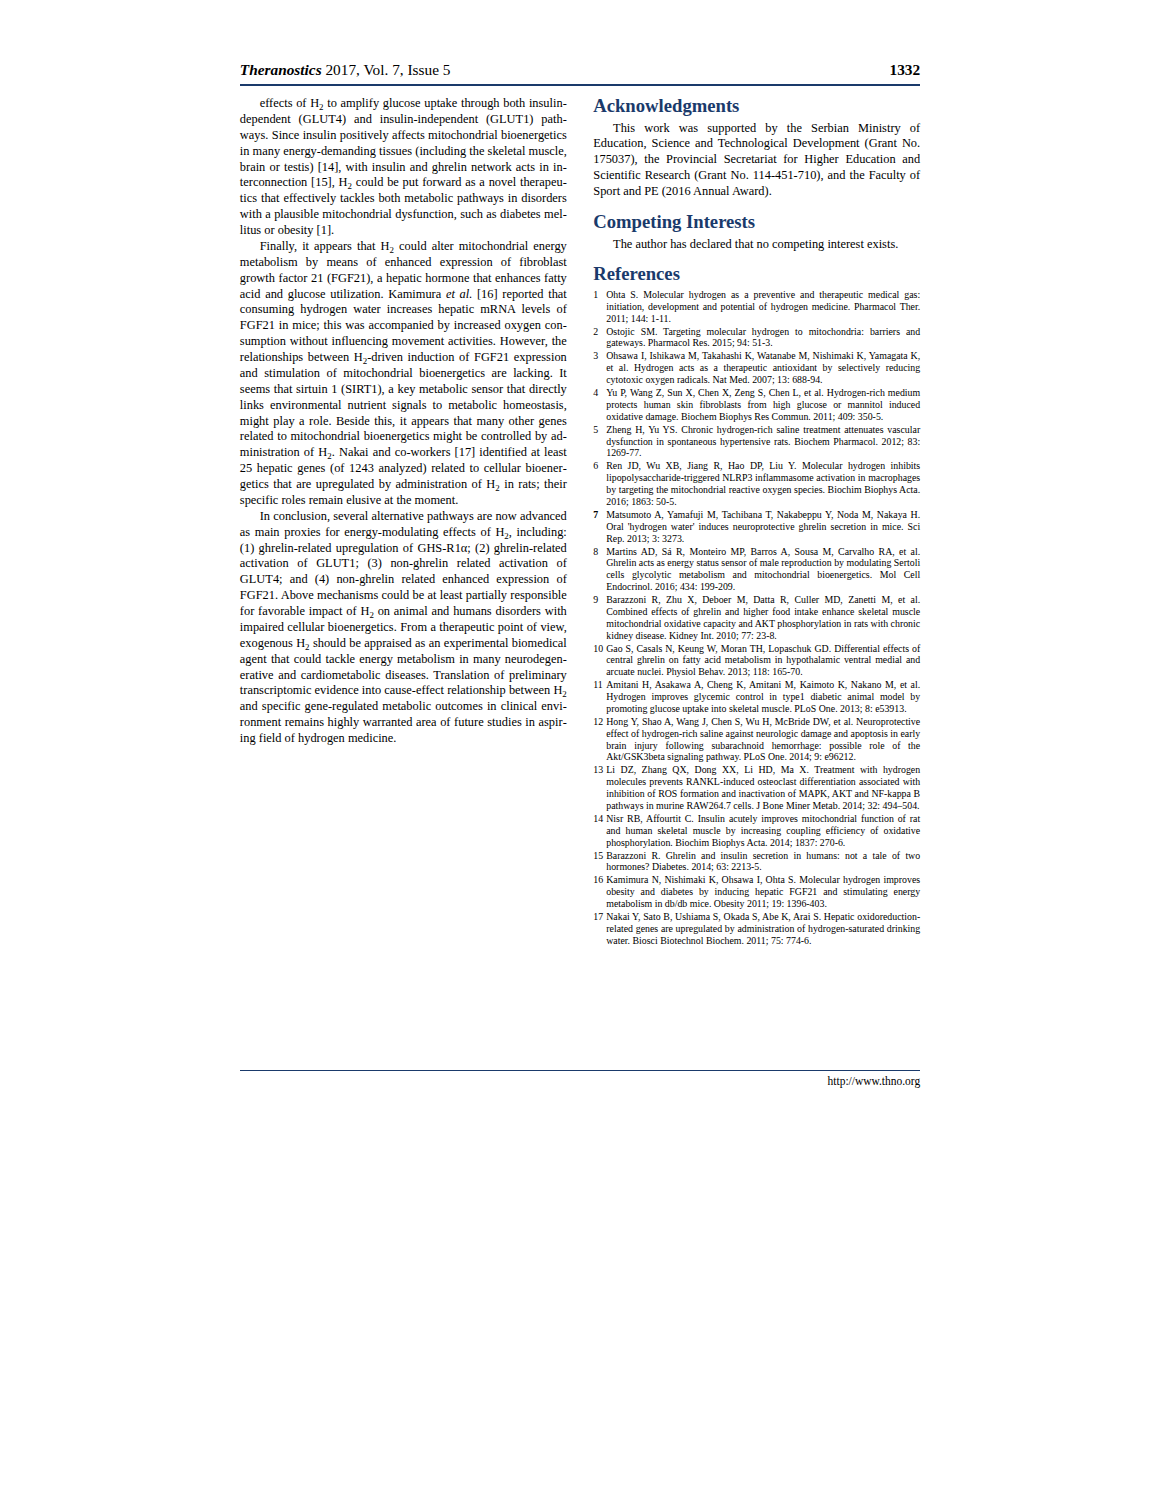Theranostics 2017, Vol. 7, Issue 5
1332
effects of H2 to amplify glucose uptake through both insulin-dependent (GLUT4) and insulin-independent (GLUT1) pathways. Since insulin positively affects mitochondrial bioenergetics in many energy-demanding tissues (including the skeletal muscle, brain or testis) [14], with insulin and ghrelin network acts in interconnection [15], H2 could be put forward as a novel therapeutics that effectively tackles both metabolic pathways in disorders with a plausible mitochondrial dysfunction, such as diabetes mellitus or obesity [1].
Finally, it appears that H2 could alter mitochondrial energy metabolism by means of enhanced expression of fibroblast growth factor 21 (FGF21), a hepatic hormone that enhances fatty acid and glucose utilization. Kamimura et al. [16] reported that consuming hydrogen water increases hepatic mRNA levels of FGF21 in mice; this was accompanied by increased oxygen consumption without influencing movement activities. However, the relationships between H2-driven induction of FGF21 expression and stimulation of mitochondrial bioenergetics are lacking. It seems that sirtuin 1 (SIRT1), a key metabolic sensor that directly links environmental nutrient signals to metabolic homeostasis, might play a role. Beside this, it appears that many other genes related to mitochondrial bioenergetics might be controlled by administration of H2. Nakai and co-workers [17] identified at least 25 hepatic genes (of 1243 analyzed) related to cellular bioenergetics that are upregulated by administration of H2 in rats; their specific roles remain elusive at the moment.
In conclusion, several alternative pathways are now advanced as main proxies for energy-modulating effects of H2, including: (1) ghrelin-related upregulation of GHS-R1α; (2) ghrelin-related activation of GLUT1; (3) non-ghrelin related activation of GLUT4; and (4) non-ghrelin related enhanced expression of FGF21. Above mechanisms could be at least partially responsible for favorable impact of H2 on animal and humans disorders with impaired cellular bioenergetics. From a therapeutic point of view, exogenous H2 should be appraised as an experimental biomedical agent that could tackle energy metabolism in many neurodegenerative and cardiometabolic diseases. Translation of preliminary transcriptomic evidence into cause-effect relationship between H2 and specific gene-regulated metabolic outcomes in clinical environment remains highly warranted area of future studies in aspiring field of hydrogen medicine.
Acknowledgments
This work was supported by the Serbian Ministry of Education, Science and Technological Development (Grant No. 175037), the Provincial Secretariat for Higher Education and Scientific Research (Grant No. 114-451-710), and the Faculty of Sport and PE (2016 Annual Award).
Competing Interests
The author has declared that no competing interest exists.
References
1 Ohta S. Molecular hydrogen as a preventive and therapeutic medical gas: initiation, development and potential of hydrogen medicine. Pharmacol Ther. 2011; 144: 1-11.
2 Ostojic SM. Targeting molecular hydrogen to mitochondria: barriers and gateways. Pharmacol Res. 2015; 94: 51-3.
3 Ohsawa I, Ishikawa M, Takahashi K, Watanabe M, Nishimaki K, Yamagata K, et al. Hydrogen acts as a therapeutic antioxidant by selectively reducing cytotoxic oxygen radicals. Nat Med. 2007; 13: 688-94.
4 Yu P, Wang Z, Sun X, Chen X, Zeng S, Chen L, et al. Hydrogen-rich medium protects human skin fibroblasts from high glucose or mannitol induced oxidative damage. Biochem Biophys Res Commun. 2011; 409: 350-5.
5 Zheng H, Yu YS. Chronic hydrogen-rich saline treatment attenuates vascular dysfunction in spontaneous hypertensive rats. Biochem Pharmacol. 2012; 83: 1269-77.
6 Ren JD, Wu XB, Jiang R, Hao DP, Liu Y. Molecular hydrogen inhibits lipopolysaccharide-triggered NLRP3 inflammasome activation in macrophages by targeting the mitochondrial reactive oxygen species. Biochim Biophys Acta. 2016; 1863: 50-5.
7 Matsumoto A, Yamafuji M, Tachibana T, Nakabeppu Y, Noda M, Nakaya H. Oral 'hydrogen water' induces neuroprotective ghrelin secretion in mice. Sci Rep. 2013; 3: 3273.
8 Martins AD, Sá R, Monteiro MP, Barros A, Sousa M, Carvalho RA, et al. Ghrelin acts as energy status sensor of male reproduction by modulating Sertoli cells glycolytic metabolism and mitochondrial bioenergetics. Mol Cell Endocrinol. 2016; 434: 199-209.
9 Barazzoni R, Zhu X, Deboer M, Datta R, Culler MD, Zanetti M, et al. Combined effects of ghrelin and higher food intake enhance skeletal muscle mitochondrial oxidative capacity and AKT phosphorylation in rats with chronic kidney disease. Kidney Int. 2010; 77: 23-8.
10 Gao S, Casals N, Keung W, Moran TH, Lopaschuk GD. Differential effects of central ghrelin on fatty acid metabolism in hypothalamic ventral medial and arcuate nuclei. Physiol Behav. 2013; 118: 165-70.
11 Amitani H, Asakawa A, Cheng K, Amitani M, Kaimoto K, Nakano M, et al. Hydrogen improves glycemic control in type1 diabetic animal model by promoting glucose uptake into skeletal muscle. PLoS One. 2013; 8: e53913.
12 Hong Y, Shao A, Wang J, Chen S, Wu H, McBride DW, et al. Neuroprotective effect of hydrogen-rich saline against neurologic damage and apoptosis in early brain injury following subarachnoid hemorrhage: possible role of the Akt/GSK3beta signaling pathway. PLoS One. 2014; 9: e96212.
13 Li DZ, Zhang QX, Dong XX, Li HD, Ma X. Treatment with hydrogen molecules prevents RANKL-induced osteoclast differentiation associated with inhibition of ROS formation and inactivation of MAPK, AKT and NF-kappa B pathways in murine RAW264.7 cells. J Bone Miner Metab. 2014; 32: 494–504.
14 Nisr RB, Affourtit C. Insulin acutely improves mitochondrial function of rat and human skeletal muscle by increasing coupling efficiency of oxidative phosphorylation. Biochim Biophys Acta. 2014; 1837: 270-6.
15 Barazzoni R. Ghrelin and insulin secretion in humans: not a tale of two hormones? Diabetes. 2014; 63: 2213-5.
16 Kamimura N, Nishimaki K, Ohsawa I, Ohta S. Molecular hydrogen improves obesity and diabetes by inducing hepatic FGF21 and stimulating energy metabolism in db/db mice. Obesity 2011; 19: 1396-403.
17 Nakai Y, Sato B, Ushiama S, Okada S, Abe K, Arai S. Hepatic oxidoreduction-related genes are upregulated by administration of hydrogen-saturated drinking water. Biosci Biotechnol Biochem. 2011; 75: 774-6.
http://www.thno.org